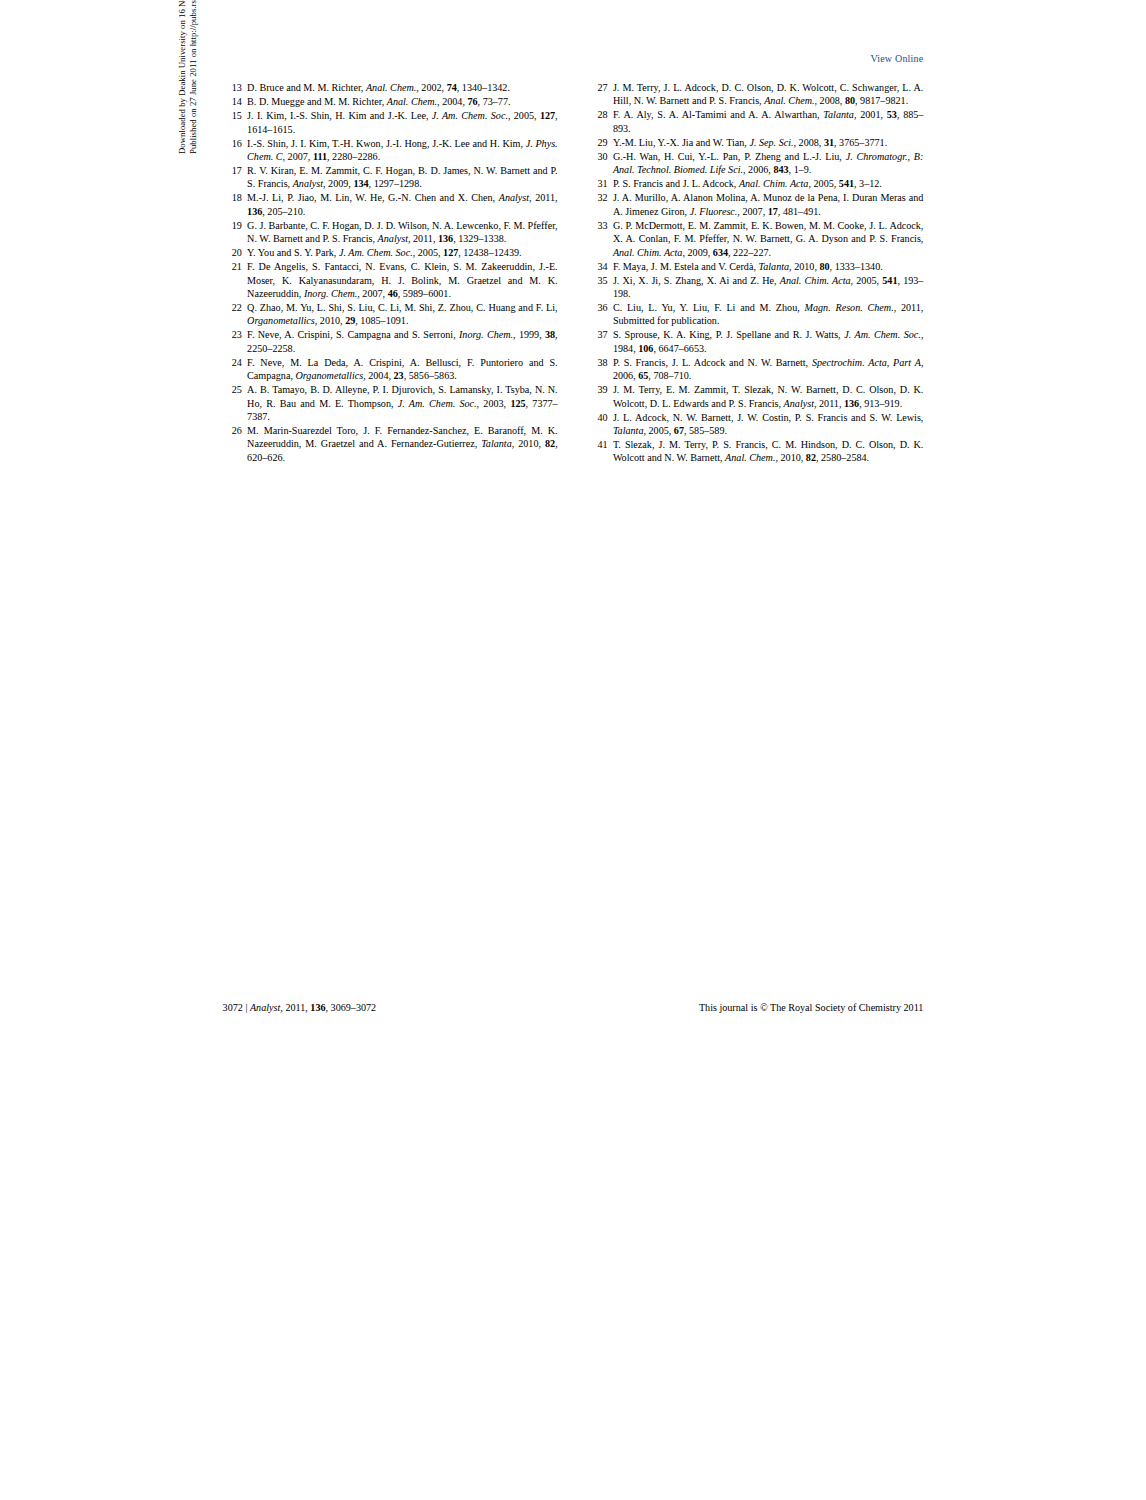View Online
Downloaded by Deakin University on 16 November 2011 Published on 27 June 2011 on http://pubs.rsc.org | doi:10.1039/C1AN15315C
13 D. Bruce and M. M. Richter, Anal. Chem., 2002, 74, 1340–1342.
14 B. D. Muegge and M. M. Richter, Anal. Chem., 2004, 76, 73–77.
15 J. I. Kim, I.-S. Shin, H. Kim and J.-K. Lee, J. Am. Chem. Soc., 2005, 127, 1614–1615.
16 I.-S. Shin, J. I. Kim, T.-H. Kwon, J.-I. Hong, J.-K. Lee and H. Kim, J. Phys. Chem. C, 2007, 111, 2280–2286.
17 R. V. Kiran, E. M. Zammit, C. F. Hogan, B. D. James, N. W. Barnett and P. S. Francis, Analyst, 2009, 134, 1297–1298.
18 M.-J. Li, P. Jiao, M. Lin, W. He, G.-N. Chen and X. Chen, Analyst, 2011, 136, 205–210.
19 G. J. Barbante, C. F. Hogan, D. J. D. Wilson, N. A. Lewcenko, F. M. Pfeffer, N. W. Barnett and P. S. Francis, Analyst, 2011, 136, 1329–1338.
20 Y. You and S. Y. Park, J. Am. Chem. Soc., 2005, 127, 12438–12439.
21 F. De Angelis, S. Fantacci, N. Evans, C. Klein, S. M. Zakeeruddin, J.-E. Moser, K. Kalyanasundaram, H. J. Bolink, M. Graetzel and M. K. Nazeeruddin, Inorg. Chem., 2007, 46, 5989–6001.
22 Q. Zhao, M. Yu, L. Shi, S. Liu, C. Li, M. Shi, Z. Zhou, C. Huang and F. Li, Organometallics, 2010, 29, 1085–1091.
23 F. Neve, A. Crispini, S. Campagna and S. Serroni, Inorg. Chem., 1999, 38, 2250–2258.
24 F. Neve, M. La Deda, A. Crispini, A. Bellusci, F. Puntoriero and S. Campagna, Organometallics, 2004, 23, 5856–5863.
25 A. B. Tamayo, B. D. Alleyne, P. I. Djurovich, S. Lamansky, I. Tsyba, N. N. Ho, R. Bau and M. E. Thompson, J. Am. Chem. Soc., 2003, 125, 7377–7387.
26 M. Marin-Suarezdel Toro, J. F. Fernandez-Sanchez, E. Baranoff, M. K. Nazeeruddin, M. Graetzel and A. Fernandez-Gutierrez, Talanta, 2010, 82, 620–626.
27 J. M. Terry, J. L. Adcock, D. C. Olson, D. K. Wolcott, C. Schwanger, L. A. Hill, N. W. Barnett and P. S. Francis, Anal. Chem., 2008, 80, 9817–9821.
28 F. A. Aly, S. A. Al-Tamimi and A. A. Alwarthan, Talanta, 2001, 53, 885–893.
29 Y.-M. Liu, Y.-X. Jia and W. Tian, J. Sep. Sci., 2008, 31, 3765–3771.
30 G.-H. Wan, H. Cui, Y.-L. Pan, P. Zheng and L.-J. Liu, J. Chromatogr., B: Anal. Technol. Biomed. Life Sci., 2006, 843, 1–9.
31 P. S. Francis and J. L. Adcock, Anal. Chim. Acta, 2005, 541, 3–12.
32 J. A. Murillo, A. Alanon Molina, A. Munoz de la Pena, I. Duran Meras and A. Jimenez Giron, J. Fluoresc., 2007, 17, 481–491.
33 G. P. McDermott, E. M. Zammit, E. K. Bowen, M. M. Cooke, J. L. Adcock, X. A. Conlan, F. M. Pfeffer, N. W. Barnett, G. A. Dyson and P. S. Francis, Anal. Chim. Acta, 2009, 634, 222–227.
34 F. Maya, J. M. Estela and V. Cerdà, Talanta, 2010, 80, 1333–1340.
35 J. Xi, X. Ji, S. Zhang, X. Ai and Z. He, Anal. Chim. Acta, 2005, 541, 193–198.
36 C. Liu, L. Yu, Y. Liu, F. Li and M. Zhou, Magn. Reson. Chem., 2011, Submitted for publication.
37 S. Sprouse, K. A. King, P. J. Spellane and R. J. Watts, J. Am. Chem. Soc., 1984, 106, 6647–6653.
38 P. S. Francis, J. L. Adcock and N. W. Barnett, Spectrochim. Acta, Part A, 2006, 65, 708–710.
39 J. M. Terry, E. M. Zammit, T. Slezak, N. W. Barnett, D. C. Olson, D. K. Wolcott, D. L. Edwards and P. S. Francis, Analyst, 2011, 136, 913–919.
40 J. L. Adcock, N. W. Barnett, J. W. Costin, P. S. Francis and S. W. Lewis, Talanta, 2005, 67, 585–589.
41 T. Slezak, J. M. Terry, P. S. Francis, C. M. Hindson, D. C. Olson, D. K. Wolcott and N. W. Barnett, Anal. Chem., 2010, 82, 2580–2584.
3072 | Analyst, 2011, 136, 3069–3072
This journal is © The Royal Society of Chemistry 2011